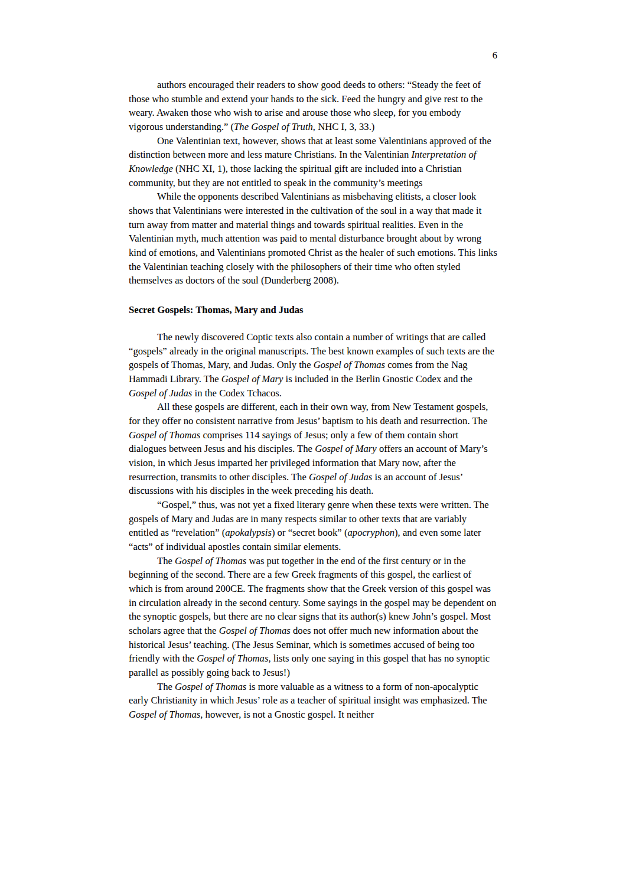6
authors encouraged their readers to show good deeds to others: “Steady the feet of those who stumble and extend your hands to the sick. Feed the hungry and give rest to the weary. Awaken those who wish to arise and arouse those who sleep, for you embody vigorous understanding.” (The Gospel of Truth, NHC I, 3, 33.)
One Valentinian text, however, shows that at least some Valentinians approved of the distinction between more and less mature Christians. In the Valentinian Interpretation of Knowledge (NHC XI, 1), those lacking the spiritual gift are included into a Christian community, but they are not entitled to speak in the community’s meetings
While the opponents described Valentinians as misbehaving elitists, a closer look shows that Valentinians were interested in the cultivation of the soul in a way that made it turn away from matter and material things and towards spiritual realities. Even in the Valentinian myth, much attention was paid to mental disturbance brought about by wrong kind of emotions, and Valentinians promoted Christ as the healer of such emotions. This links the Valentinian teaching closely with the philosophers of their time who often styled themselves as doctors of the soul (Dunderberg 2008).
Secret Gospels: Thomas, Mary and Judas
The newly discovered Coptic texts also contain a number of writings that are called “gospels” already in the original manuscripts. The best known examples of such texts are the gospels of Thomas, Mary, and Judas. Only the Gospel of Thomas comes from the Nag Hammadi Library. The Gospel of Mary is included in the Berlin Gnostic Codex and the Gospel of Judas in the Codex Tchacos.
All these gospels are different, each in their own way, from New Testament gospels, for they offer no consistent narrative from Jesus’ baptism to his death and resurrection. The Gospel of Thomas comprises 114 sayings of Jesus; only a few of them contain short dialogues between Jesus and his disciples. The Gospel of Mary offers an account of Mary’s vision, in which Jesus imparted her privileged information that Mary now, after the resurrection, transmits to other disciples. The Gospel of Judas is an account of Jesus’ discussions with his disciples in the week preceding his death.
“Gospel,” thus, was not yet a fixed literary genre when these texts were written. The gospels of Mary and Judas are in many respects similar to other texts that are variably entitled as “revelation” (apokalypsis) or “secret book” (apocryphon), and even some later “acts” of individual apostles contain similar elements.
The Gospel of Thomas was put together in the end of the first century or in the beginning of the second. There are a few Greek fragments of this gospel, the earliest of which is from around 200CE. The fragments show that the Greek version of this gospel was in circulation already in the second century. Some sayings in the gospel may be dependent on the synoptic gospels, but there are no clear signs that its author(s) knew John’s gospel. Most scholars agree that the Gospel of Thomas does not offer much new information about the historical Jesus’ teaching. (The Jesus Seminar, which is sometimes accused of being too friendly with the Gospel of Thomas, lists only one saying in this gospel that has no synoptic parallel as possibly going back to Jesus!)
The Gospel of Thomas is more valuable as a witness to a form of non-apocalyptic early Christianity in which Jesus’ role as a teacher of spiritual insight was emphasized. The Gospel of Thomas, however, is not a Gnostic gospel. It neither